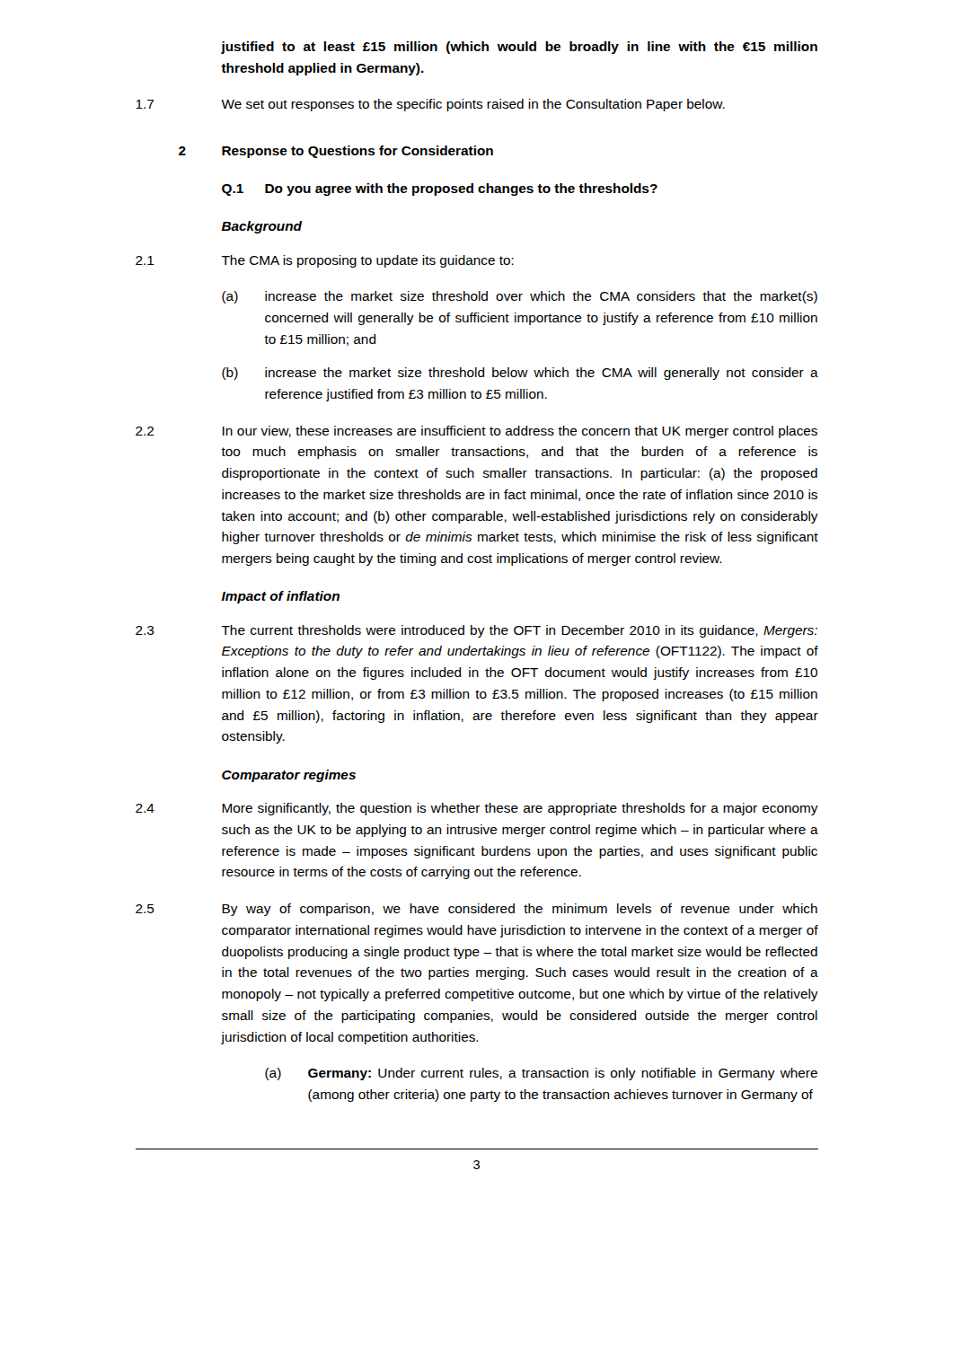justified to at least £15 million (which would be broadly in line with the €15 million threshold applied in Germany).
1.7 We set out responses to the specific points raised in the Consultation Paper below.
2 Response to Questions for Consideration
Q.1 Do you agree with the proposed changes to the thresholds?
Background
2.1 The CMA is proposing to update its guidance to:
(a) increase the market size threshold over which the CMA considers that the market(s) concerned will generally be of sufficient importance to justify a reference from £10 million to £15 million; and
(b) increase the market size threshold below which the CMA will generally not consider a reference justified from £3 million to £5 million.
2.2 In our view, these increases are insufficient to address the concern that UK merger control places too much emphasis on smaller transactions, and that the burden of a reference is disproportionate in the context of such smaller transactions. In particular: (a) the proposed increases to the market size thresholds are in fact minimal, once the rate of inflation since 2010 is taken into account; and (b) other comparable, well-established jurisdictions rely on considerably higher turnover thresholds or de minimis market tests, which minimise the risk of less significant mergers being caught by the timing and cost implications of merger control review.
Impact of inflation
2.3 The current thresholds were introduced by the OFT in December 2010 in its guidance, Mergers: Exceptions to the duty to refer and undertakings in lieu of reference (OFT1122). The impact of inflation alone on the figures included in the OFT document would justify increases from £10 million to £12 million, or from £3 million to £3.5 million. The proposed increases (to £15 million and £5 million), factoring in inflation, are therefore even less significant than they appear ostensibly.
Comparator regimes
2.4 More significantly, the question is whether these are appropriate thresholds for a major economy such as the UK to be applying to an intrusive merger control regime which – in particular where a reference is made – imposes significant burdens upon the parties, and uses significant public resource in terms of the costs of carrying out the reference.
2.5 By way of comparison, we have considered the minimum levels of revenue under which comparator international regimes would have jurisdiction to intervene in the context of a merger of duopolists producing a single product type – that is where the total market size would be reflected in the total revenues of the two parties merging. Such cases would result in the creation of a monopoly – not typically a preferred competitive outcome, but one which by virtue of the relatively small size of the participating companies, would be considered outside the merger control jurisdiction of local competition authorities.
(a) Germany: Under current rules, a transaction is only notifiable in Germany where (among other criteria) one party to the transaction achieves turnover in Germany of
3